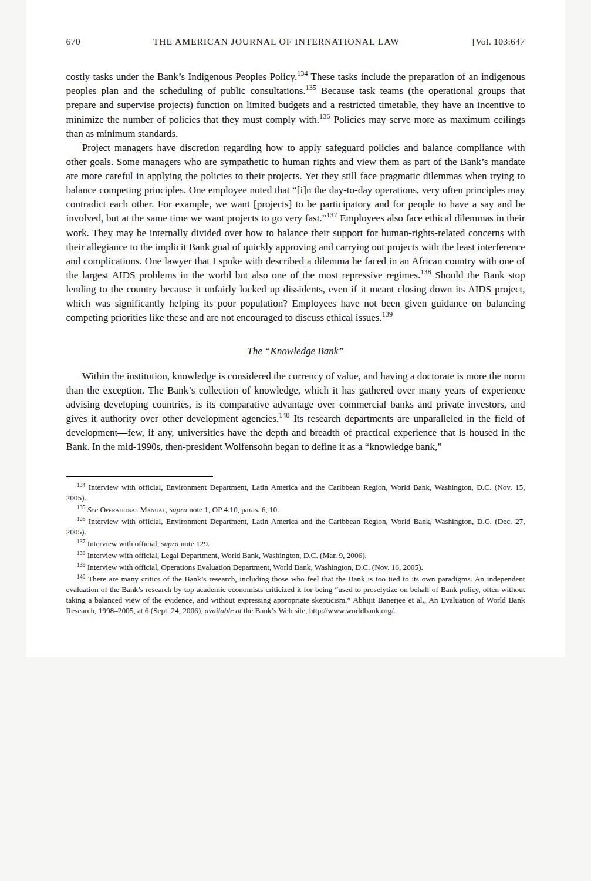670 The American Journal of International Law [Vol. 103:647
costly tasks under the Bank’s Indigenous Peoples Policy.134 These tasks include the preparation of an indigenous peoples plan and the scheduling of public consultations.135 Because task teams (the operational groups that prepare and supervise projects) function on limited budgets and a restricted timetable, they have an incentive to minimize the number of policies that they must comply with.136 Policies may serve more as maximum ceilings than as minimum standards.
Project managers have discretion regarding how to apply safeguard policies and balance compliance with other goals. Some managers who are sympathetic to human rights and view them as part of the Bank’s mandate are more careful in applying the policies to their projects. Yet they still face pragmatic dilemmas when trying to balance competing principles. One employee noted that “[i]n the day-to-day operations, very often principles may contradict each other. For example, we want [projects] to be participatory and for people to have a say and be involved, but at the same time we want projects to go very fast.”137 Employees also face ethical dilemmas in their work. They may be internally divided over how to balance their support for human-rights-related concerns with their allegiance to the implicit Bank goal of quickly approving and carrying out projects with the least interference and complications. One lawyer that I spoke with described a dilemma he faced in an African country with one of the largest AIDS problems in the world but also one of the most repressive regimes.138 Should the Bank stop lending to the country because it unfairly locked up dissidents, even if it meant closing down its AIDS project, which was significantly helping its poor population? Employees have not been given guidance on balancing competing priorities like these and are not encouraged to discuss ethical issues.139
The “Knowledge Bank”
Within the institution, knowledge is considered the currency of value, and having a doctorate is more the norm than the exception. The Bank’s collection of knowledge, which it has gathered over many years of experience advising developing countries, is its comparative advantage over commercial banks and private investors, and gives it authority over other development agencies.140 Its research departments are unparalleled in the field of development—few, if any, universities have the depth and breadth of practical experience that is housed in the Bank. In the mid-1990s, then-president Wolfensohn began to define it as a “knowledge bank,”
134 Interview with official, Environment Department, Latin America and the Caribbean Region, World Bank, Washington, D.C. (Nov. 15, 2005).
135 See Operational Manual, supra note 1, OP 4.10, paras. 6, 10.
136 Interview with official, Environment Department, Latin America and the Caribbean Region, World Bank, Washington, D.C. (Dec. 27, 2005).
137 Interview with official, supra note 129.
138 Interview with official, Legal Department, World Bank, Washington, D.C. (Mar. 9, 2006).
139 Interview with official, Operations Evaluation Department, World Bank, Washington, D.C. (Nov. 16, 2005).
140 There are many critics of the Bank’s research, including those who feel that the Bank is too tied to its own paradigms. An independent evaluation of the Bank’s research by top academic economists criticized it for being “used to proselytize on behalf of Bank policy, often without taking a balanced view of the evidence, and without expressing appropriate skepticism.” Abhijit Banerjee et al., An Evaluation of World Bank Research, 1998–2005, at 6 (Sept. 24, 2006), available at the Bank’s Web site, http://www.worldbank.org/.